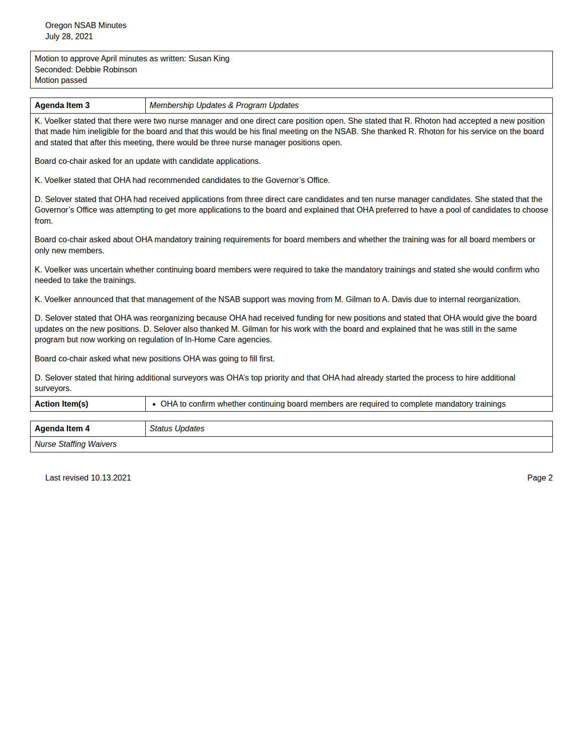Oregon NSAB Minutes
July 28, 2021
| Motion to approve April minutes as written: Susan King Seconded: Debbie Robinson Motion passed |
| Agenda Item 3 | Membership Updates & Program Updates |
| K. Voelker stated that there were two nurse manager and one direct care position open. She stated that R. Rhoton had accepted a new position that made him ineligible for the board and that this would be his final meeting on the NSAB. She thanked R. Rhoton for his service on the board and stated that after this meeting, there would be three nurse manager positions open. Board co-chair asked for an update with candidate applications. K. Voelker stated that OHA had recommended candidates to the Governor’s Office. D. Selover stated that OHA had received applications from three direct care candidates and ten nurse manager candidates. She stated that the Governor’s Office was attempting to get more applications to the board and explained that OHA preferred to have a pool of candidates to choose from. Board co-chair asked about OHA mandatory training requirements for board members and whether the training was for all board members or only new members. K. Voelker was uncertain whether continuing board members were required to take the mandatory trainings and stated she would confirm who needed to take the trainings. K. Voelker announced that that management of the NSAB support was moving from M. Gilman to A. Davis due to internal reorganization. D. Selover stated that OHA was reorganizing because OHA had received funding for new positions and stated that OHA would give the board updates on the new positions. D. Selover also thanked M. Gilman for his work with the board and explained that he was still in the same program but now working on regulation of In-Home Care agencies. Board co-chair asked what new positions OHA was going to fill first. D. Selover stated that hiring additional surveyors was OHA’s top priority and that OHA had already started the process to hire additional surveyors. |
| Action Item(s) | OHA to confirm whether continuing board members are required to complete mandatory trainings |
| Agenda Item 4 | Status Updates |
| Nurse Staffing Waivers |
Last revised 10.13.2021 Page 2